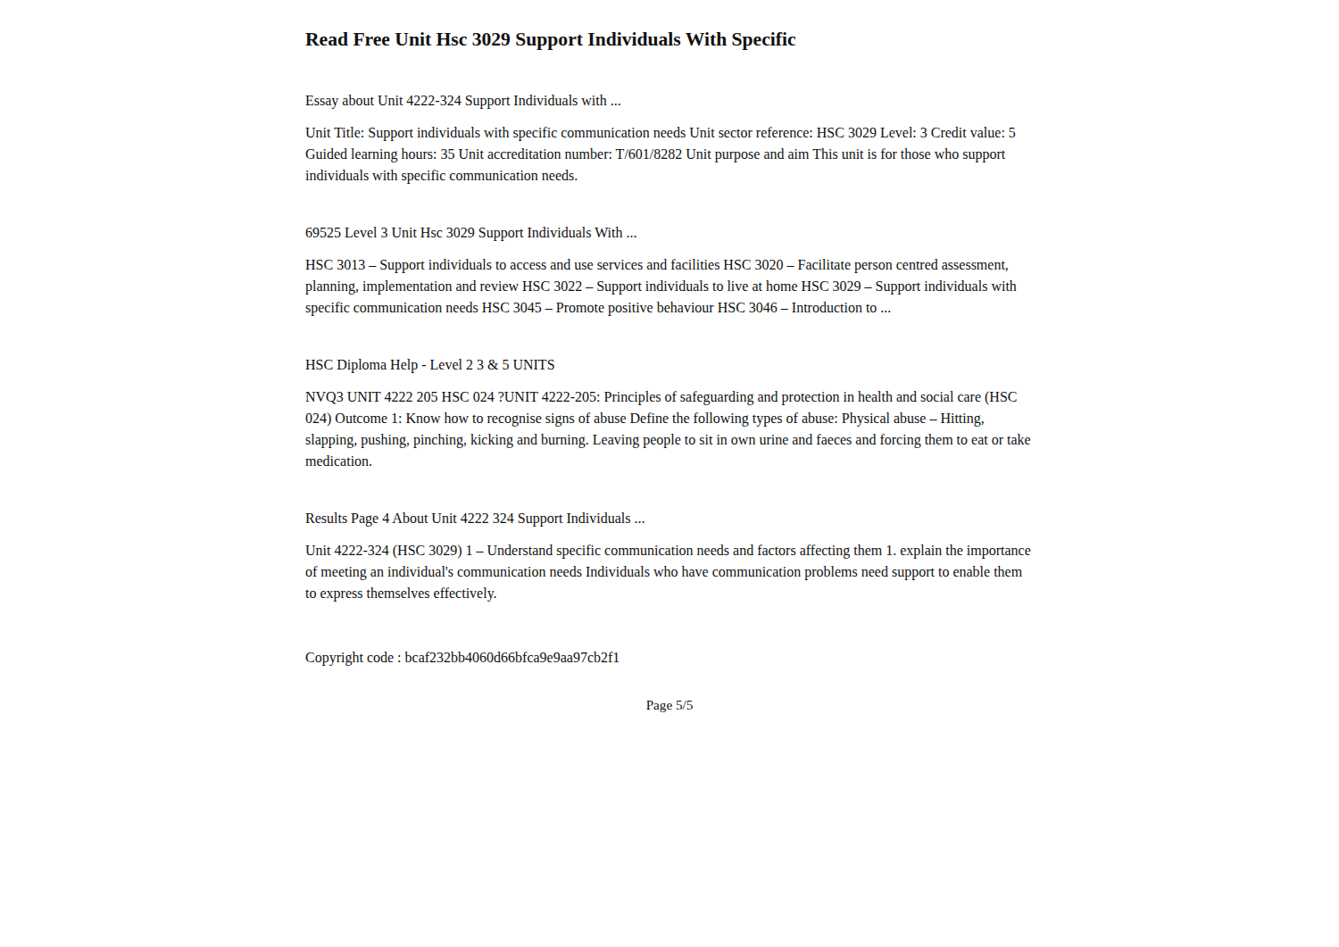Read Free Unit Hsc 3029 Support Individuals With Specific
Essay about Unit 4222-324 Support Individuals with ...
Unit Title: Support individuals with specific communication needs Unit sector reference: HSC 3029 Level: 3 Credit value: 5 Guided learning hours: 35 Unit accreditation number: T/601/8282 Unit purpose and aim This unit is for those who support individuals with specific communication needs.
69525 Level 3 Unit Hsc 3029 Support Individuals With ...
HSC 3013 – Support individuals to access and use services and facilities HSC 3020 – Facilitate person centred assessment, planning, implementation and review HSC 3022 – Support individuals to live at home HSC 3029 – Support individuals with specific communication needs HSC 3045 – Promote positive behaviour HSC 3046 – Introduction to ...
HSC Diploma Help - Level 2 3 & 5 UNITS
NVQ3 UNIT 4222 205 HSC 024 ?UNIT 4222-205: Principles of safeguarding and protection in health and social care (HSC 024) Outcome 1: Know how to recognise signs of abuse Define the following types of abuse: Physical abuse – Hitting, slapping, pushing, pinching, kicking and burning. Leaving people to sit in own urine and faeces and forcing them to eat or take medication.
Results Page 4 About Unit 4222 324 Support Individuals ...
Unit 4222-324 (HSC 3029) 1 – Understand specific communication needs and factors affecting them 1. explain the importance of meeting an individual's communication needs Individuals who have communication problems need support to enable them to express themselves effectively.
Copyright code : bcaf232bb4060d66bfca9e9aa97cb2f1
Page 5/5